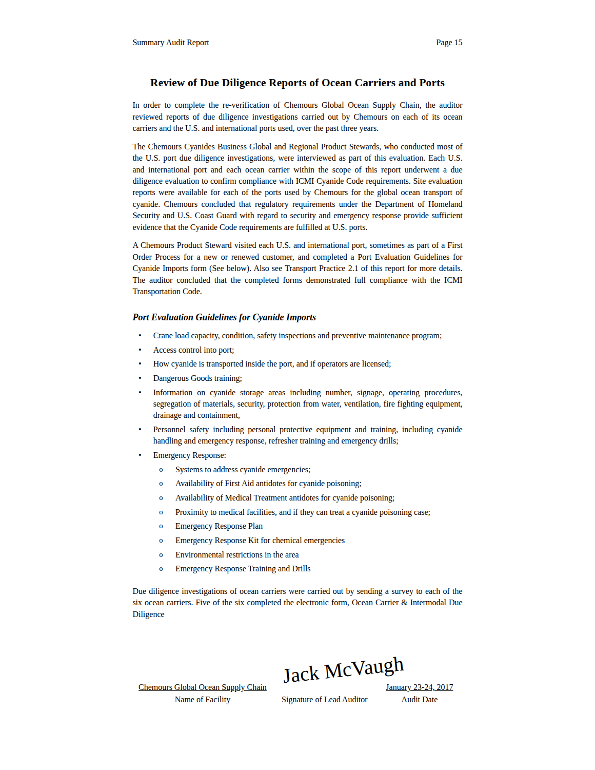Summary Audit Report Page 15
Review of Due Diligence Reports of Ocean Carriers and Ports
In order to complete the re-verification of Chemours Global Ocean Supply Chain, the auditor reviewed reports of due diligence investigations carried out by Chemours on each of its ocean carriers and the U.S. and international ports used, over the past three years.
The Chemours Cyanides Business Global and Regional Product Stewards, who conducted most of the U.S. port due diligence investigations, were interviewed as part of this evaluation. Each U.S. and international port and each ocean carrier within the scope of this report underwent a due diligence evaluation to confirm compliance with ICMI Cyanide Code requirements. Site evaluation reports were available for each of the ports used by Chemours for the global ocean transport of cyanide. Chemours concluded that regulatory requirements under the Department of Homeland Security and U.S. Coast Guard with regard to security and emergency response provide sufficient evidence that the Cyanide Code requirements are fulfilled at U.S. ports.
A Chemours Product Steward visited each U.S. and international port, sometimes as part of a First Order Process for a new or renewed customer, and completed a Port Evaluation Guidelines for Cyanide Imports form (See below). Also see Transport Practice 2.1 of this report for more details. The auditor concluded that the completed forms demonstrated full compliance with the ICMI Transportation Code.
Port Evaluation Guidelines for Cyanide Imports
Crane load capacity, condition, safety inspections and preventive maintenance program;
Access control into port;
How cyanide is transported inside the port, and if operators are licensed;
Dangerous Goods training;
Information on cyanide storage areas including number, signage, operating procedures, segregation of materials, security, protection from water, ventilation, fire fighting equipment, drainage and containment,
Personnel safety including personal protective equipment and training, including cyanide handling and emergency response, refresher training and emergency drills;
Emergency Response:
Systems to address cyanide emergencies;
Availability of First Aid antidotes for cyanide poisoning;
Availability of Medical Treatment antidotes for cyanide poisoning;
Proximity to medical facilities, and if they can treat a cyanide poisoning case;
Emergency Response Plan
Emergency Response Kit for chemical emergencies
Environmental restrictions in the area
Emergency Response Training and Drills
Due diligence investigations of ocean carriers were carried out by sending a survey to each of the six ocean carriers. Five of the six completed the electronic form, Ocean Carrier & Intermodal Due Diligence
Jack McVaugh
Chemours Global Ocean Supply Chain
January 23-24, 2017
Name of Facility
Signature of Lead Auditor
Audit Date